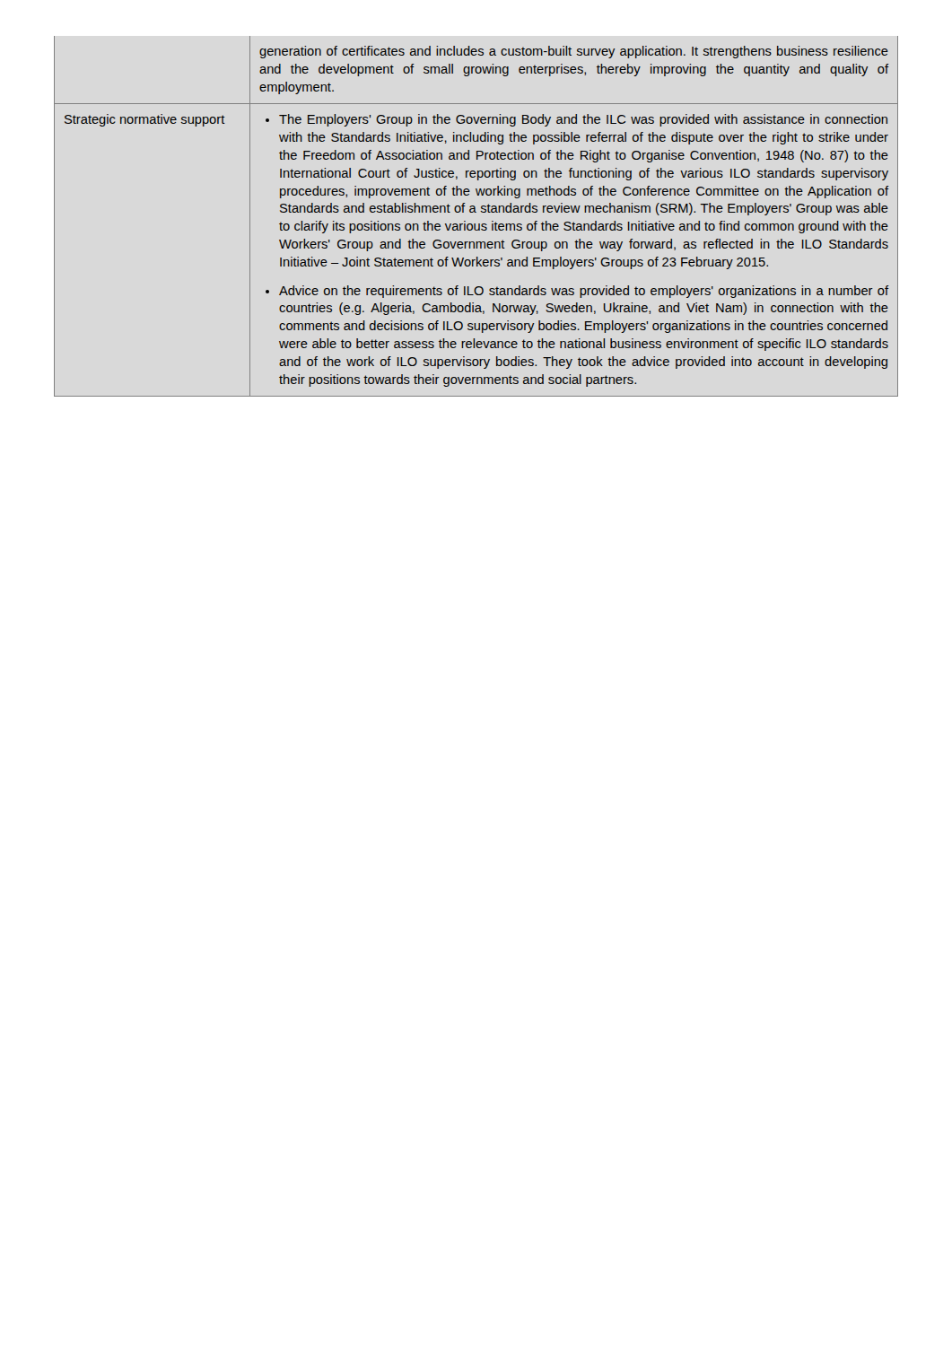| | generation of certificates and includes a custom-built survey application. It strengthens business resilience and the development of small growing enterprises, thereby improving the quantity and quality of employment. |
| Strategic normative support | The Employers' Group in the Governing Body and the ILC was provided with assistance in connection with the Standards Initiative, including the possible referral of the dispute over the right to strike under the Freedom of Association and Protection of the Right to Organise Convention, 1948 (No. 87) to the International Court of Justice, reporting on the functioning of the various ILO standards supervisory procedures, improvement of the working methods of the Conference Committee on the Application of Standards and establishment of a standards review mechanism (SRM). The Employers' Group was able to clarify its positions on the various items of the Standards Initiative and to find common ground with the Workers' Group and the Government Group on the way forward, as reflected in the ILO Standards Initiative – Joint Statement of Workers' and Employers' Groups of 23 February 2015. Advice on the requirements of ILO standards was provided to employers' organizations in a number of countries (e.g. Algeria, Cambodia, Norway, Sweden, Ukraine, and Viet Nam) in connection with the comments and decisions of ILO supervisory bodies. Employers' organizations in the countries concerned were able to better assess the relevance to the national business environment of specific ILO standards and of the work of ILO supervisory bodies. They took the advice provided into account in developing their positions towards their governments and social partners. |